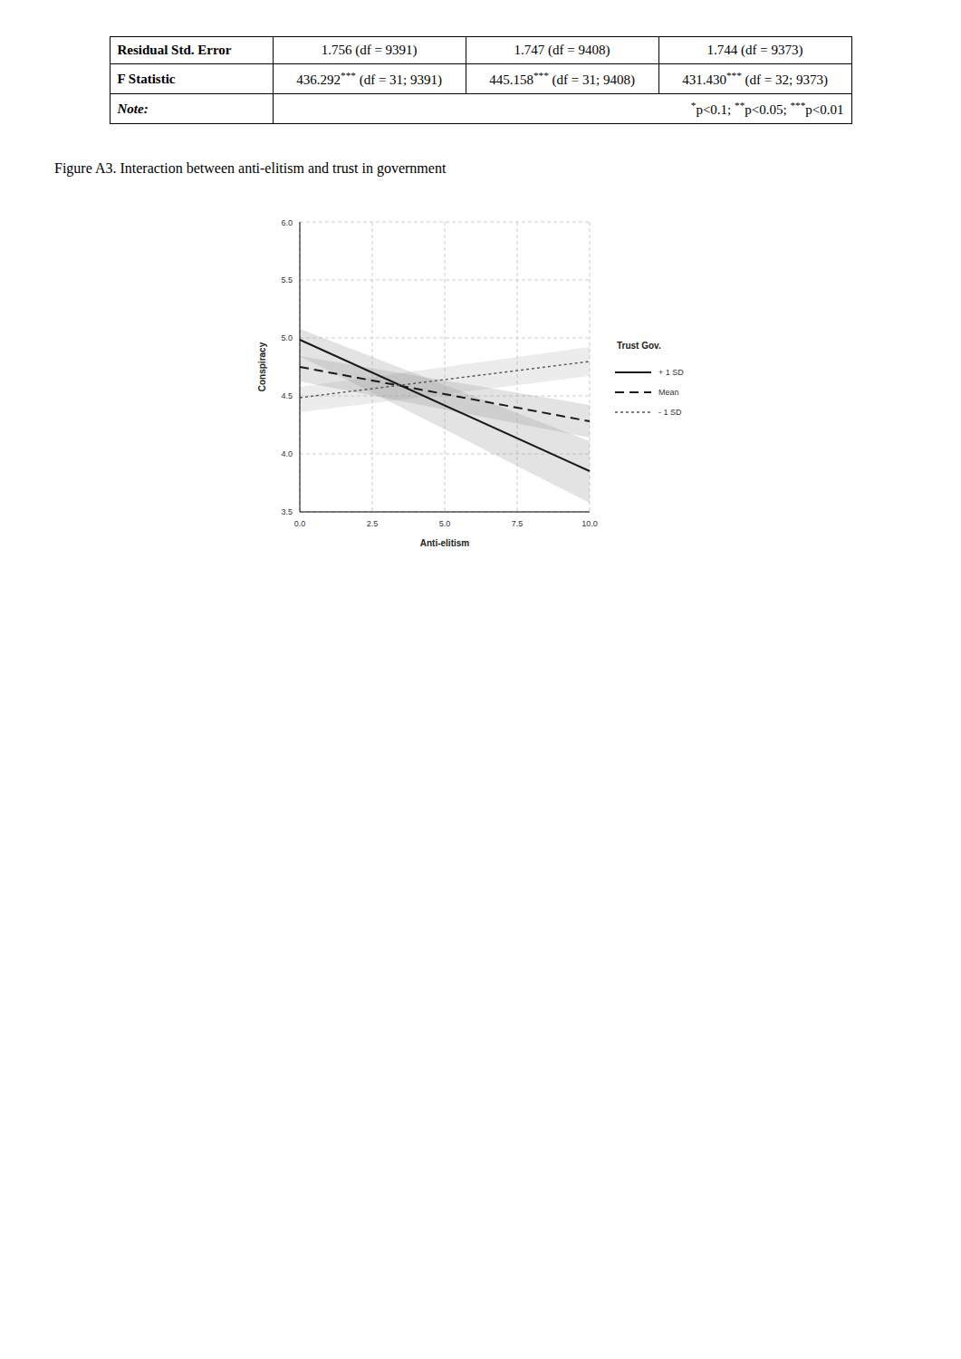| Residual Std. Error | 1.756 (df = 9391) | 1.747 (df = 9408) | 1.744 (df = 9373) |
| F Statistic | 436.292 *** (df = 31; 9391) | 445.158 *** (df = 31; 9408) | 431.430 *** (df = 32; 9373) |
| Note: | * p<0.1; ** p<0.05; *** p<0.01 |
Figure A3. Interaction between anti-elitism and trust in government
3.5 4.0 4.5 5.0 5.5 6.0 0.0 2.5 5.0 7.5 10.0 Anti-elitism Conspiracy Trust Gov. + 1 SD Mean - 1 SD